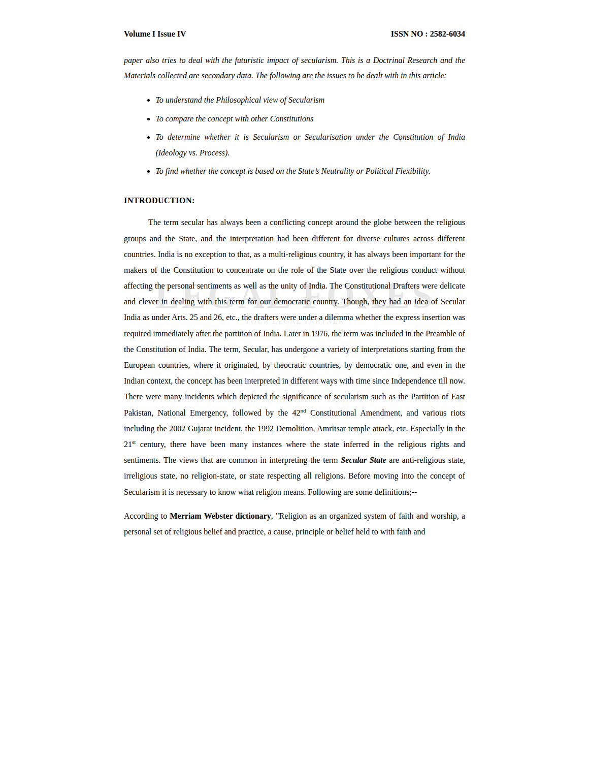LEGAL FOXESYOUR LEGAL PARTNER
Volume I Issue IV ISSN NO : 2582-6034
paper also tries to deal with the futuristic impact of secularism. This is a Doctrinal Research and the Materials collected are secondary data. The following are the issues to be dealt with in this article:
To understand the Philosophical view of Secularism
To compare the concept with other Constitutions
To determine whether it is Secularism or Secularisation under the Constitution of India (Ideology vs. Process).
To find whether the concept is based on the State’s Neutrality or Political Flexibility.
INTRODUCTION:
The term secular has always been a conflicting concept around the globe between the religious groups and the State, and the interpretation had been different for diverse cultures across different countries. India is no exception to that, as a multi-religious country, it has always been important for the makers of the Constitution to concentrate on the role of the State over the religious conduct without affecting the personal sentiments as well as the unity of India. The Constitutional Drafters were delicate and clever in dealing with this term for our democratic country. Though, they had an idea of Secular India as under Arts. 25 and 26, etc., the drafters were under a dilemma whether the express insertion was required immediately after the partition of India. Later in 1976, the term was included in the Preamble of the Constitution of India. The term, Secular, has undergone a variety of interpretations starting from the European countries, where it originated, by theocratic countries, by democratic one, and even in the Indian context, the concept has been interpreted in different ways with time since Independence till now. There were many incidents which depicted the significance of secularism such as the Partition of East Pakistan, National Emergency, followed by the 42nd Constitutional Amendment, and various riots including the 2002 Gujarat incident, the 1992 Demolition, Amritsar temple attack, etc. Especially in the 21st century, there have been many instances where the state inferred in the religious rights and sentiments. The views that are common in interpreting the term Secular State are anti-religious state, irreligious state, no religion-state, or state respecting all religions. Before moving into the concept of Secularism it is necessary to know what religion means. Following are some definitions;--
According to Merriam Webster dictionary, "Religion as an organized system of faith and worship, a personal set of religious belief and practice, a cause, principle or belief held to with faith and